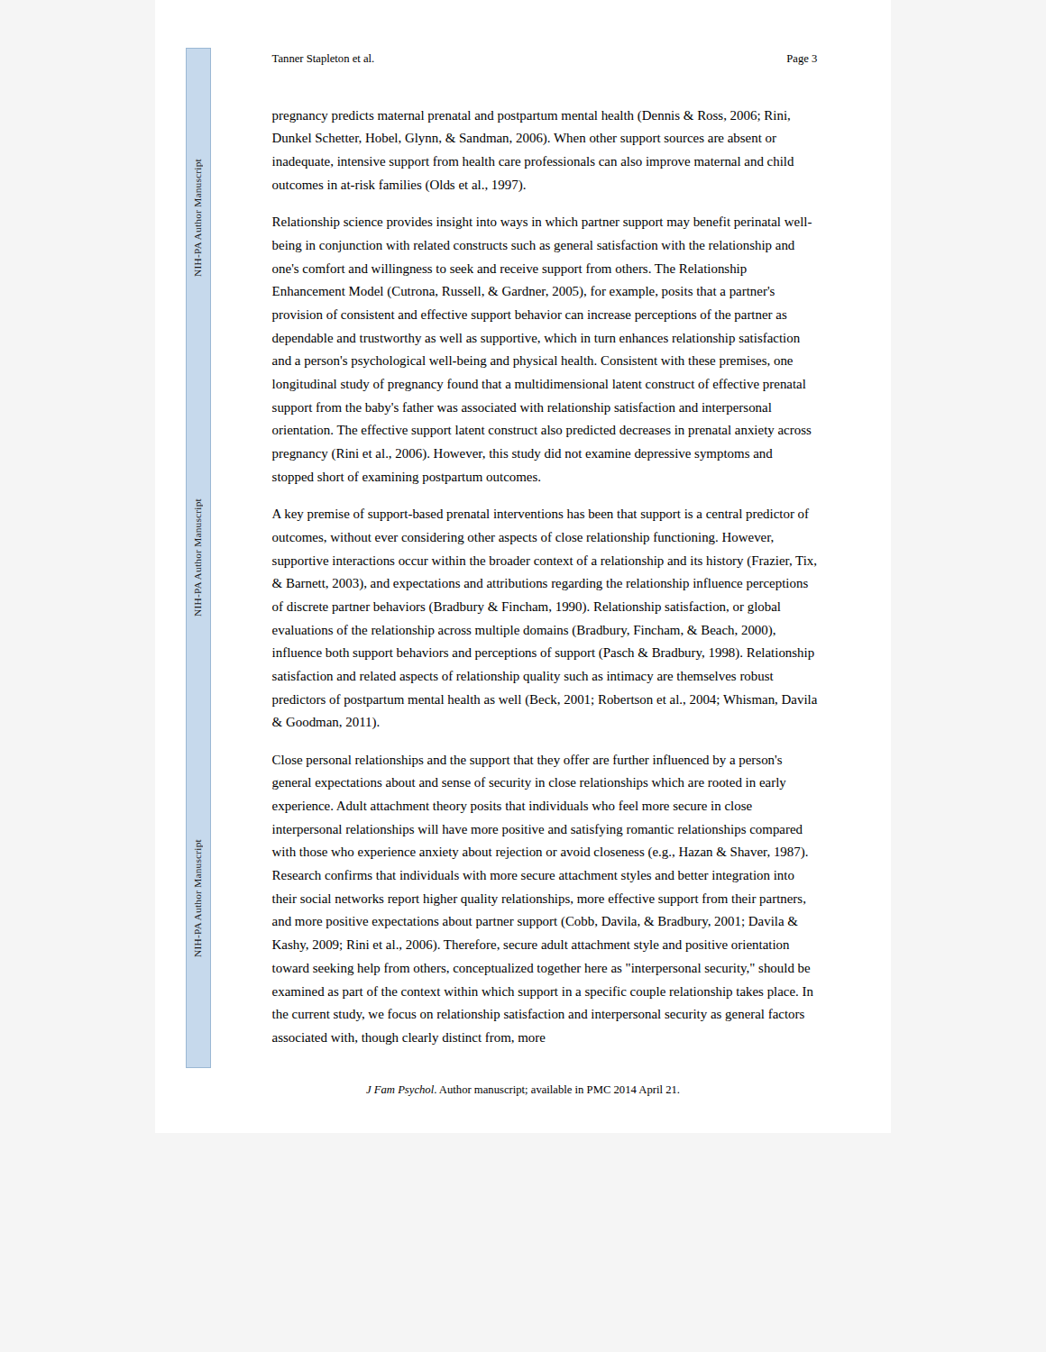NIH-PA Author Manuscript NIH-PA Author Manuscript NIH-PA Author Manuscript
Tanner Stapleton et al. Page 3
pregnancy predicts maternal prenatal and postpartum mental health (Dennis & Ross, 2006; Rini, Dunkel Schetter, Hobel, Glynn, & Sandman, 2006). When other support sources are absent or inadequate, intensive support from health care professionals can also improve maternal and child outcomes in at-risk families (Olds et al., 1997).
Relationship science provides insight into ways in which partner support may benefit perinatal well-being in conjunction with related constructs such as general satisfaction with the relationship and one's comfort and willingness to seek and receive support from others. The Relationship Enhancement Model (Cutrona, Russell, & Gardner, 2005), for example, posits that a partner's provision of consistent and effective support behavior can increase perceptions of the partner as dependable and trustworthy as well as supportive, which in turn enhances relationship satisfaction and a person's psychological well-being and physical health. Consistent with these premises, one longitudinal study of pregnancy found that a multidimensional latent construct of effective prenatal support from the baby's father was associated with relationship satisfaction and interpersonal orientation. The effective support latent construct also predicted decreases in prenatal anxiety across pregnancy (Rini et al., 2006). However, this study did not examine depressive symptoms and stopped short of examining postpartum outcomes.
A key premise of support-based prenatal interventions has been that support is a central predictor of outcomes, without ever considering other aspects of close relationship functioning. However, supportive interactions occur within the broader context of a relationship and its history (Frazier, Tix, & Barnett, 2003), and expectations and attributions regarding the relationship influence perceptions of discrete partner behaviors (Bradbury & Fincham, 1990). Relationship satisfaction, or global evaluations of the relationship across multiple domains (Bradbury, Fincham, & Beach, 2000), influence both support behaviors and perceptions of support (Pasch & Bradbury, 1998). Relationship satisfaction and related aspects of relationship quality such as intimacy are themselves robust predictors of postpartum mental health as well (Beck, 2001; Robertson et al., 2004; Whisman, Davila & Goodman, 2011).
Close personal relationships and the support that they offer are further influenced by a person's general expectations about and sense of security in close relationships which are rooted in early experience. Adult attachment theory posits that individuals who feel more secure in close interpersonal relationships will have more positive and satisfying romantic relationships compared with those who experience anxiety about rejection or avoid closeness (e.g., Hazan & Shaver, 1987). Research confirms that individuals with more secure attachment styles and better integration into their social networks report higher quality relationships, more effective support from their partners, and more positive expectations about partner support (Cobb, Davila, & Bradbury, 2001; Davila & Kashy, 2009; Rini et al., 2006). Therefore, secure adult attachment style and positive orientation toward seeking help from others, conceptualized together here as "interpersonal security," should be examined as part of the context within which support in a specific couple relationship takes place. In the current study, we focus on relationship satisfaction and interpersonal security as general factors associated with, though clearly distinct from, more
J Fam Psychol. Author manuscript; available in PMC 2014 April 21.